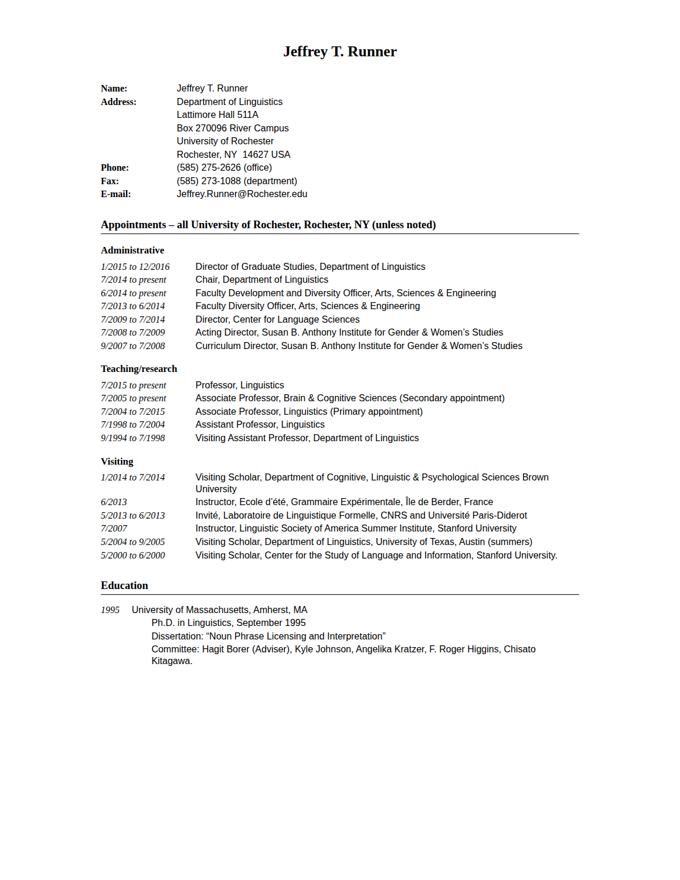Jeffrey T. Runner
| Name: | Jeffrey T. Runner |
| Address: | Department of Linguistics |
| | Lattimore Hall 511A |
| | Box 270096 River Campus |
| | University of Rochester |
| | Rochester, NY 14627 USA |
| Phone: | (585) 275-2626 (office) |
| Fax: | (585) 273-1088 (department) |
| E-mail: | Jeffrey.Runner@Rochester.edu |
Appointments – all University of Rochester, Rochester, NY (unless noted)
Administrative
| 1/2015 to 12/2016 | Director of Graduate Studies, Department of Linguistics |
| 7/2014 to present | Chair, Department of Linguistics |
| 6/2014 to present | Faculty Development and Diversity Officer, Arts, Sciences & Engineering |
| 7/2013 to 6/2014 | Faculty Diversity Officer, Arts, Sciences & Engineering |
| 7/2009 to 7/2014 | Director, Center for Language Sciences |
| 7/2008 to 7/2009 | Acting Director, Susan B. Anthony Institute for Gender & Women’s Studies |
| 9/2007 to 7/2008 | Curriculum Director, Susan B. Anthony Institute for Gender & Women’s Studies |
Teaching/research
| 7/2015 to present | Professor, Linguistics |
| 7/2005 to present | Associate Professor, Brain & Cognitive Sciences (Secondary appointment) |
| 7/2004 to 7/2015 | Associate Professor, Linguistics (Primary appointment) |
| 7/1998 to 7/2004 | Assistant Professor, Linguistics |
| 9/1994 to 7/1998 | Visiting Assistant Professor, Department of Linguistics |
Visiting
| 1/2014 to 7/2014 | Visiting Scholar, Department of Cognitive, Linguistic & Psychological Sciences Brown University |
| 6/2013 | Instructor, Ecole d’été, Grammaire Expérimentale, Île de Berder, France |
| 5/2013 to 6/2013 | Invité, Laboratoire de Linguistique Formelle, CNRS and Université Paris-Diderot |
| 7/2007 | Instructor, Linguistic Society of America Summer Institute, Stanford University |
| 5/2004 to 9/2005 | Visiting Scholar, Department of Linguistics, University of Texas, Austin (summers) |
| 5/2000 to 6/2000 | Visiting Scholar, Center for the Study of Language and Information, Stanford University. |
Education
| 1995 | University of Massachusetts, Amherst, MA |
| | Ph.D. in Linguistics, September 1995 |
| | Dissertation: “Noun Phrase Licensing and Interpretation” |
| | Committee: Hagit Borer (Adviser), Kyle Johnson, Angelika Kratzer, F. Roger Higgins, Chisato Kitagawa. |